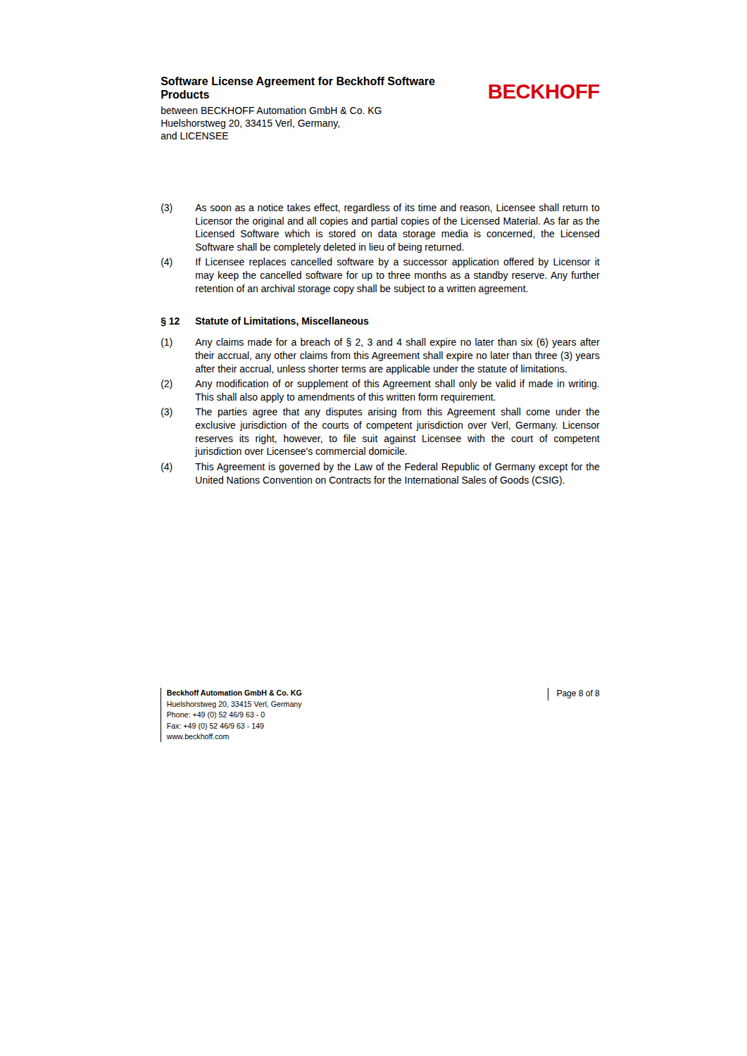Software License Agreement for Beckhoff Software Products
between BECKHOFF Automation GmbH & Co. KG
Huelshorstweg 20, 33415 Verl, Germany,
and LICENSEE
BECKHOFF
(3) As soon as a notice takes effect, regardless of its time and reason, Licensee shall return to Licensor the original and all copies and partial copies of the Licensed Material. As far as the Licensed Software which is stored on data storage media is concerned, the Licensed Software shall be completely deleted in lieu of being returned.
(4) If Licensee replaces cancelled software by a successor application offered by Licensor it may keep the cancelled software for up to three months as a standby reserve. Any further retention of an archival storage copy shall be subject to a written agreement.
§ 12 Statute of Limitations, Miscellaneous
(1) Any claims made for a breach of § 2, 3 and 4 shall expire no later than six (6) years after their accrual, any other claims from this Agreement shall expire no later than three (3) years after their accrual, unless shorter terms are applicable under the statute of limitations.
(2) Any modification of or supplement of this Agreement shall only be valid if made in writing. This shall also apply to amendments of this written form requirement.
(3) The parties agree that any disputes arising from this Agreement shall come under the exclusive jurisdiction of the courts of competent jurisdiction over Verl, Germany. Licensor reserves its right, however, to file suit against Licensee with the court of competent jurisdiction over Licensee's commercial domicile.
(4) This Agreement is governed by the Law of the Federal Republic of Germany except for the United Nations Convention on Contracts for the International Sales of Goods (CSIG).
Beckhoff Automation GmbH & Co. KG
Huelshorstweg 20, 33415 Verl, Germany
Phone: +49 (0) 52 46/9 63 - 0
Fax: +49 (0) 52 46/9 63 - 149
www.beckhoff.com
Page 8 of 8